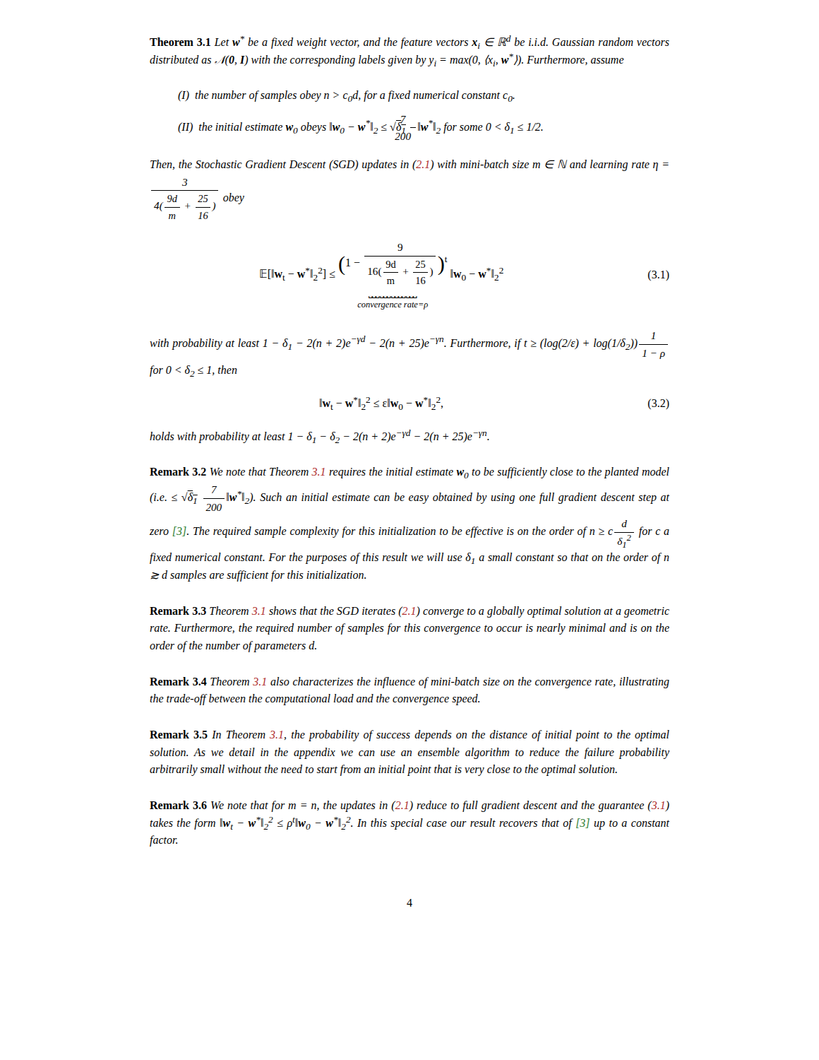Theorem 3.1 Let w* be a fixed weight vector, and the feature vectors xi ∈ ℝd be i.i.d. Gaussian random vectors distributed as 𝒩(0, I) with the corresponding labels given by yi = max(0, ⟨xi, w*⟩). Furthermore, assume
(I) the number of samples obey n > c0d, for a fixed numerical constant c0.
(II) the initial estimate w0 obeys ‖w0 − w*‖2 ≤ √δ1 7200‖w*‖2 for some 0 < δ1 ≤ 1/2.
Then, the Stochastic Gradient Descent (SGD) updates in (2.1) with mini-batch size m ∈ ℕ and learning rate η = 34(9d m + 2516) obey
𝔼[‖wt − w*‖22] ≤ (1 − 916(9d m + 2516))t ⎵⎵⎵⎵⎵⎵⎵⎵⎵⎵⎵⎵⎵ convergence rate=ρ ‖w0 − w*‖22
(3.1)
with probability at least 1 − δ1 − 2(n + 2)e−γd − 2(n + 25)e−γn. Furthermore, if t ≥ (log(2/ε) + log(1/δ2))11 − ρ for 0 < δ2 ≤ 1, then
‖wt − w*‖22 ≤ ε‖w0 − w*‖22,
(3.2)
holds with probability at least 1 − δ1 − δ2 − 2(n + 2)e−γd − 2(n + 25)e−γn.
Remark 3.2 We note that Theorem 3.1 requires the initial estimate w0 to be sufficiently close to the planted model (i.e. ≤ √δ1 7200‖w*‖2). Such an initial estimate can be easy obtained by using one full gradient descent step at zero [3]. The required sample complexity for this initialization to be effective is on the order of n ≥ cdδ12 for c a fixed numerical constant. For the purposes of this result we will use δ1 a small constant so that on the order of n ≳ d samples are sufficient for this initialization.
Remark 3.3 Theorem 3.1 shows that the SGD iterates (2.1) converge to a globally optimal solution at a geometric rate. Furthermore, the required number of samples for this convergence to occur is nearly minimal and is on the order of the number of parameters d.
Remark 3.4 Theorem 3.1 also characterizes the influence of mini-batch size on the convergence rate, illustrating the trade-off between the computational load and the convergence speed.
Remark 3.5 In Theorem 3.1, the probability of success depends on the distance of initial point to the optimal solution. As we detail in the appendix we can use an ensemble algorithm to reduce the failure probability arbitrarily small without the need to start from an initial point that is very close to the optimal solution.
Remark 3.6 We note that for m = n, the updates in (2.1) reduce to full gradient descent and the guarantee (3.1) takes the form ‖wt − w*‖22 ≤ ρt‖w0 − w*‖22. In this special case our result recovers that of [3] up to a constant factor.
4